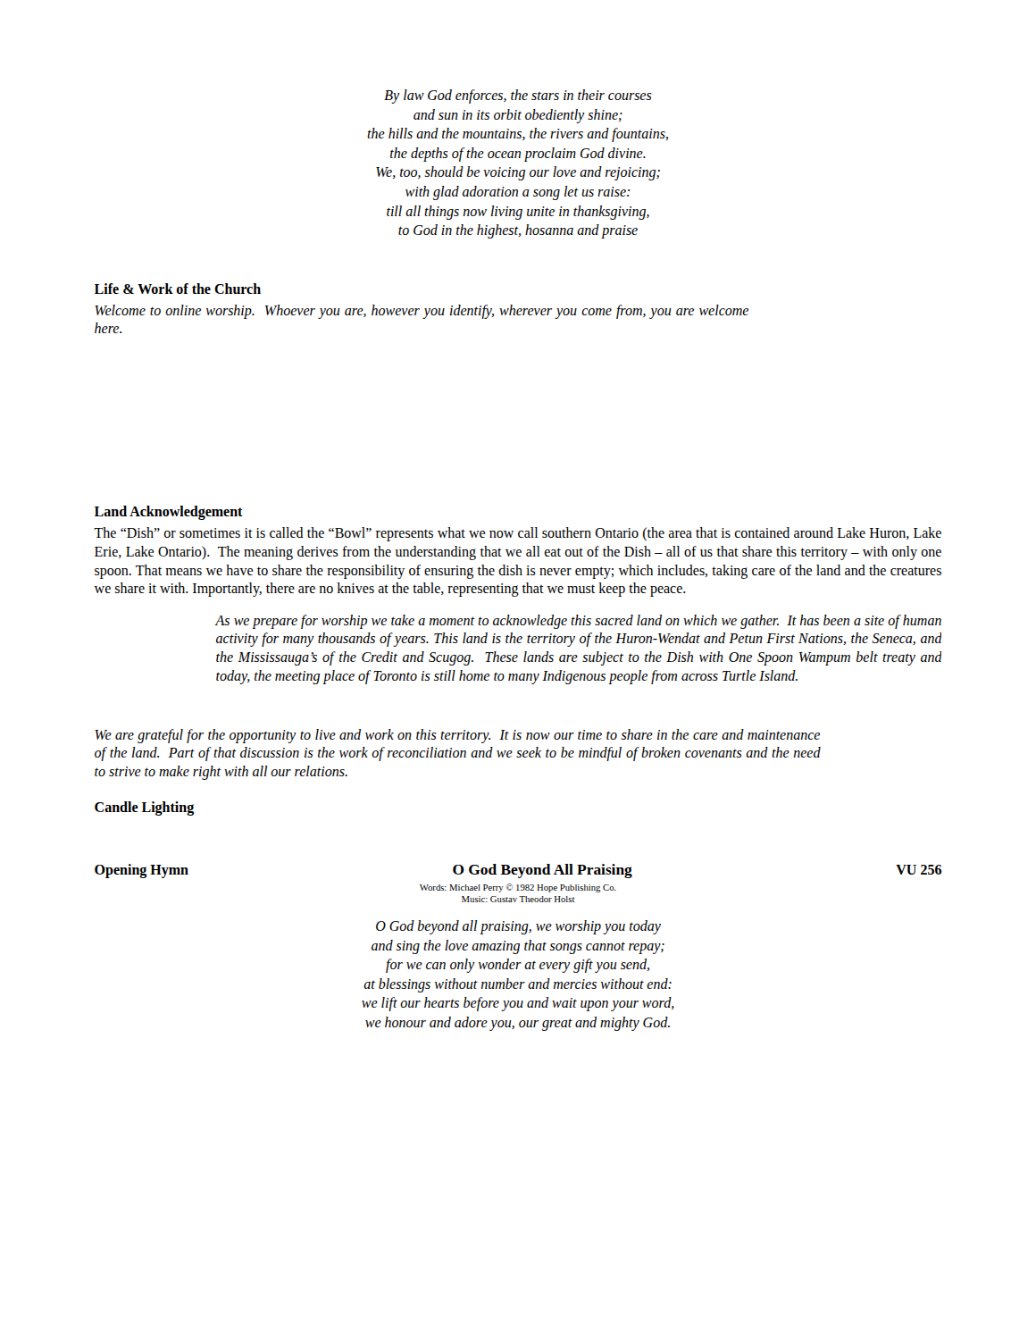By law God enforces, the stars in their courses
and sun in its orbit obediently shine;
the hills and the mountains, the rivers and fountains,
the depths of the ocean proclaim God divine.
We, too, should be voicing our love and rejoicing;
with glad adoration a song let us raise:
till all things now living unite in thanksgiving,
to God in the highest, hosanna and praise
Life & Work of the Church
Welcome to online worship. Whoever you are, however you identify, wherever you come from, you are welcome here.
Land Acknowledgement
The “Dish” or sometimes it is called the “Bowl” represents what we now call southern Ontario (the area that is contained around Lake Huron, Lake Erie, Lake Ontario). The meaning derives from the understanding that we all eat out of the Dish – all of us that share this territory – with only one spoon. That means we have to share the responsibility of ensuring the dish is never empty; which includes, taking care of the land and the creatures we share it with. Importantly, there are no knives at the table, representing that we must keep the peace.
As we prepare for worship we take a moment to acknowledge this sacred land on which we gather. It has been a site of human activity for many thousands of years. This land is the territory of the Huron-Wendat and Petun First Nations, the Seneca, and the Mississauga’s of the Credit and Scugog. These lands are subject to the Dish with One Spoon Wampum belt treaty and today, the meeting place of Toronto is still home to many Indigenous people from across Turtle Island.
We are grateful for the opportunity to live and work on this territory. It is now our time to share in the care and maintenance of the land. Part of that discussion is the work of reconciliation and we seek to be mindful of broken covenants and the need to strive to make right with all our relations.
Candle Lighting
Opening Hymn O God Beyond All Praising VU 256
Words: Michael Perry © 1982 Hope Publishing Co.
Music: Gustav Theodor Holst
O God beyond all praising, we worship you today
and sing the love amazing that songs cannot repay;
for we can only wonder at every gift you send,
at blessings without number and mercies without end:
we lift our hearts before you and wait upon your word,
we honour and adore you, our great and mighty God.